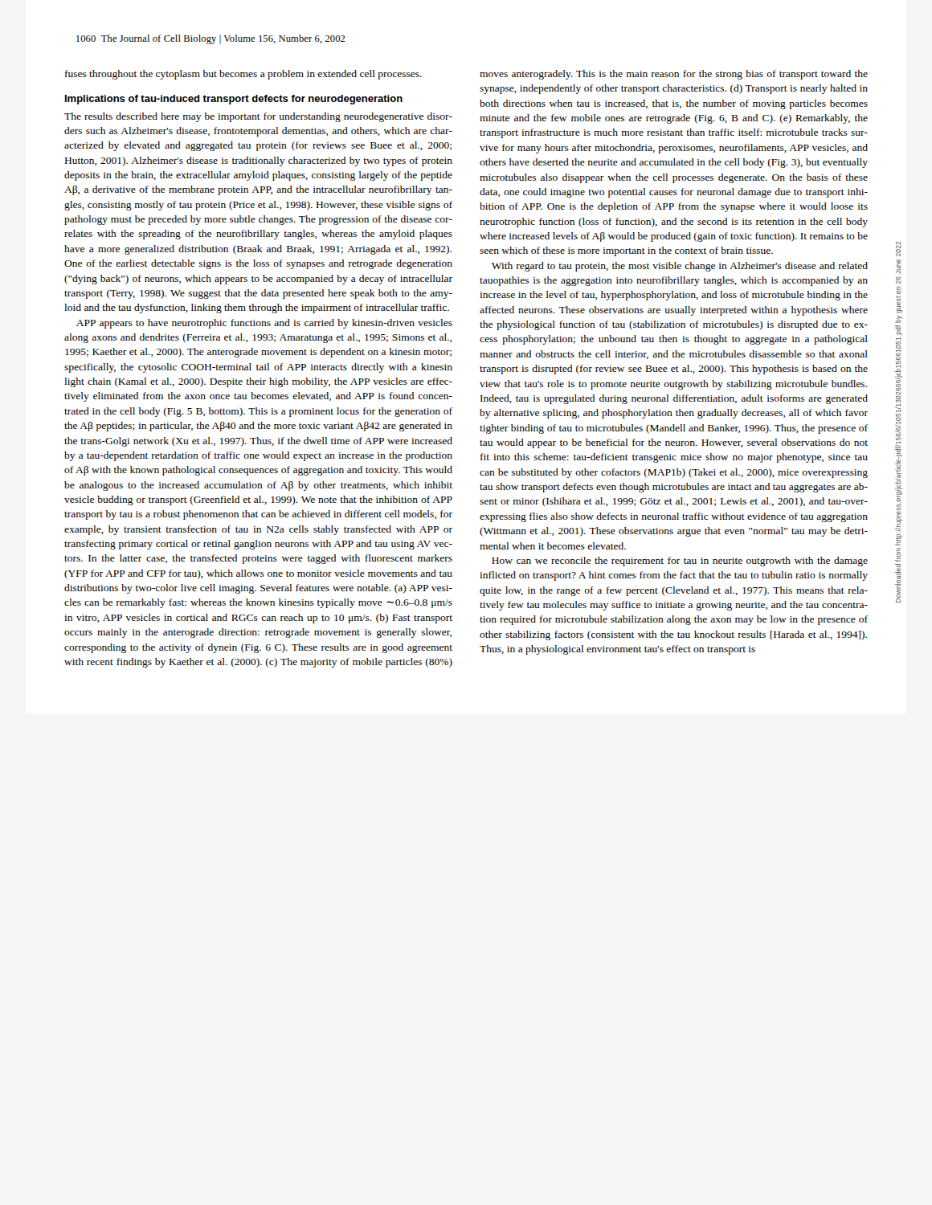1060 The Journal of Cell Biology | Volume 156, Number 6, 2002
Downloaded from http://rupress.org/jcb/article-pdf/156/6/1051/1302666/jcb15661051.pdf by guest on 26 June 2022
fuses throughout the cytoplasm but becomes a problem in extended cell processes.
Implications of tau-induced transport defects for neurodegeneration
The results described here may be important for understanding neurodegenerative disorders such as Alzheimer's disease, frontotemporal dementias, and others, which are characterized by elevated and aggregated tau protein (for reviews see Buee et al., 2000; Hutton, 2001). Alzheimer's disease is traditionally characterized by two types of protein deposits in the brain, the extracellular amyloid plaques, consisting largely of the peptide Aβ, a derivative of the membrane protein APP, and the intracellular neurofibrillary tangles, consisting mostly of tau protein (Price et al., 1998). However, these visible signs of pathology must be preceded by more subtle changes. The progression of the disease correlates with the spreading of the neurofibrillary tangles, whereas the amyloid plaques have a more generalized distribution (Braak and Braak, 1991; Arriagada et al., 1992). One of the earliest detectable signs is the loss of synapses and retrograde degeneration ("dying back") of neurons, which appears to be accompanied by a decay of intracellular transport (Terry, 1998). We suggest that the data presented here speak both to the amyloid and the tau dysfunction, linking them through the impairment of intracellular traffic.
APP appears to have neurotrophic functions and is carried by kinesin-driven vesicles along axons and dendrites (Ferreira et al., 1993; Amaratunga et al., 1995; Simons et al., 1995; Kaether et al., 2000). The anterograde movement is dependent on a kinesin motor; specifically, the cytosolic COOH-terminal tail of APP interacts directly with a kinesin light chain (Kamal et al., 2000). Despite their high mobility, the APP vesicles are effectively eliminated from the axon once tau becomes elevated, and APP is found concentrated in the cell body (Fig. 5 B, bottom). This is a prominent locus for the generation of the Aβ peptides; in particular, the Aβ40 and the more toxic variant Aβ42 are generated in the trans-Golgi network (Xu et al., 1997). Thus, if the dwell time of APP were increased by a tau-dependent retardation of traffic one would expect an increase in the production of Aβ with the known pathological consequences of aggregation and toxicity. This would be analogous to the increased accumulation of Aβ by other treatments, which inhibit vesicle budding or transport (Greenfield et al., 1999). We note that the inhibition of APP transport by tau is a robust phenomenon that can be achieved in different cell models, for example, by transient transfection of tau in N2a cells stably transfected with APP or transfecting primary cortical or retinal ganglion neurons with APP and tau using AV vectors. In the latter case, the transfected proteins were tagged with fluorescent markers (YFP for APP and CFP for tau), which allows one to monitor vesicle movements and tau distributions by two-color live cell imaging. Several features were notable. (a) APP vesicles can be remarkably fast: whereas the known kinesins typically move ∼0.6–0.8 μm/s in vitro, APP vesicles in cortical and RGCs can reach up to 10 μm/s. (b) Fast transport occurs mainly in the anterograde direction: retrograde movement is generally slower, corresponding to the activity of dynein (Fig. 6 C). These results are in good agreement with recent findings by Kaether et al. (2000). (c) The majority of mobile particles (80%) moves anterogradely. This is the main reason for the strong bias of transport toward the synapse, independently of other transport characteristics. (d) Transport is nearly halted in both directions when tau is increased, that is, the number of moving particles becomes minute and the few mobile ones are retrograde (Fig. 6, B and C). (e) Remarkably, the transport infrastructure is much more resistant than traffic itself: microtubule tracks survive for many hours after mitochondria, peroxisomes, neurofilaments, APP vesicles, and others have deserted the neurite and accumulated in the cell body (Fig. 3), but eventually microtubules also disappear when the cell processes degenerate. On the basis of these data, one could imagine two potential causes for neuronal damage due to transport inhibition of APP. One is the depletion of APP from the synapse where it would loose its neurotrophic function (loss of function), and the second is its retention in the cell body where increased levels of Aβ would be produced (gain of toxic function). It remains to be seen which of these is more important in the context of brain tissue.
With regard to tau protein, the most visible change in Alzheimer's disease and related tauopathies is the aggregation into neurofibrillary tangles, which is accompanied by an increase in the level of tau, hyperphosphorylation, and loss of microtubule binding in the affected neurons. These observations are usually interpreted within a hypothesis where the physiological function of tau (stabilization of microtubules) is disrupted due to excess phosphorylation; the unbound tau then is thought to aggregate in a pathological manner and obstructs the cell interior, and the microtubules disassemble so that axonal transport is disrupted (for review see Buee et al., 2000). This hypothesis is based on the view that tau's role is to promote neurite outgrowth by stabilizing microtubule bundles. Indeed, tau is upregulated during neuronal differentiation, adult isoforms are generated by alternative splicing, and phosphorylation then gradually decreases, all of which favor tighter binding of tau to microtubules (Mandell and Banker, 1996). Thus, the presence of tau would appear to be beneficial for the neuron. However, several observations do not fit into this scheme: tau-deficient transgenic mice show no major phenotype, since tau can be substituted by other cofactors (MAP1b) (Takei et al., 2000), mice overexpressing tau show transport defects even though microtubules are intact and tau aggregates are absent or minor (Ishihara et al., 1999; Götz et al., 2001; Lewis et al., 2001), and tau-overexpressing flies also show defects in neuronal traffic without evidence of tau aggregation (Wittmann et al., 2001). These observations argue that even "normal" tau may be detrimental when it becomes elevated.
How can we reconcile the requirement for tau in neurite outgrowth with the damage inflicted on transport? A hint comes from the fact that the tau to tubulin ratio is normally quite low, in the range of a few percent (Cleveland et al., 1977). This means that relatively few tau molecules may suffice to initiate a growing neurite, and the tau concentration required for microtubule stabilization along the axon may be low in the presence of other stabilizing factors (consistent with the tau knockout results [Harada et al., 1994]). Thus, in a physiological environment tau's effect on transport is